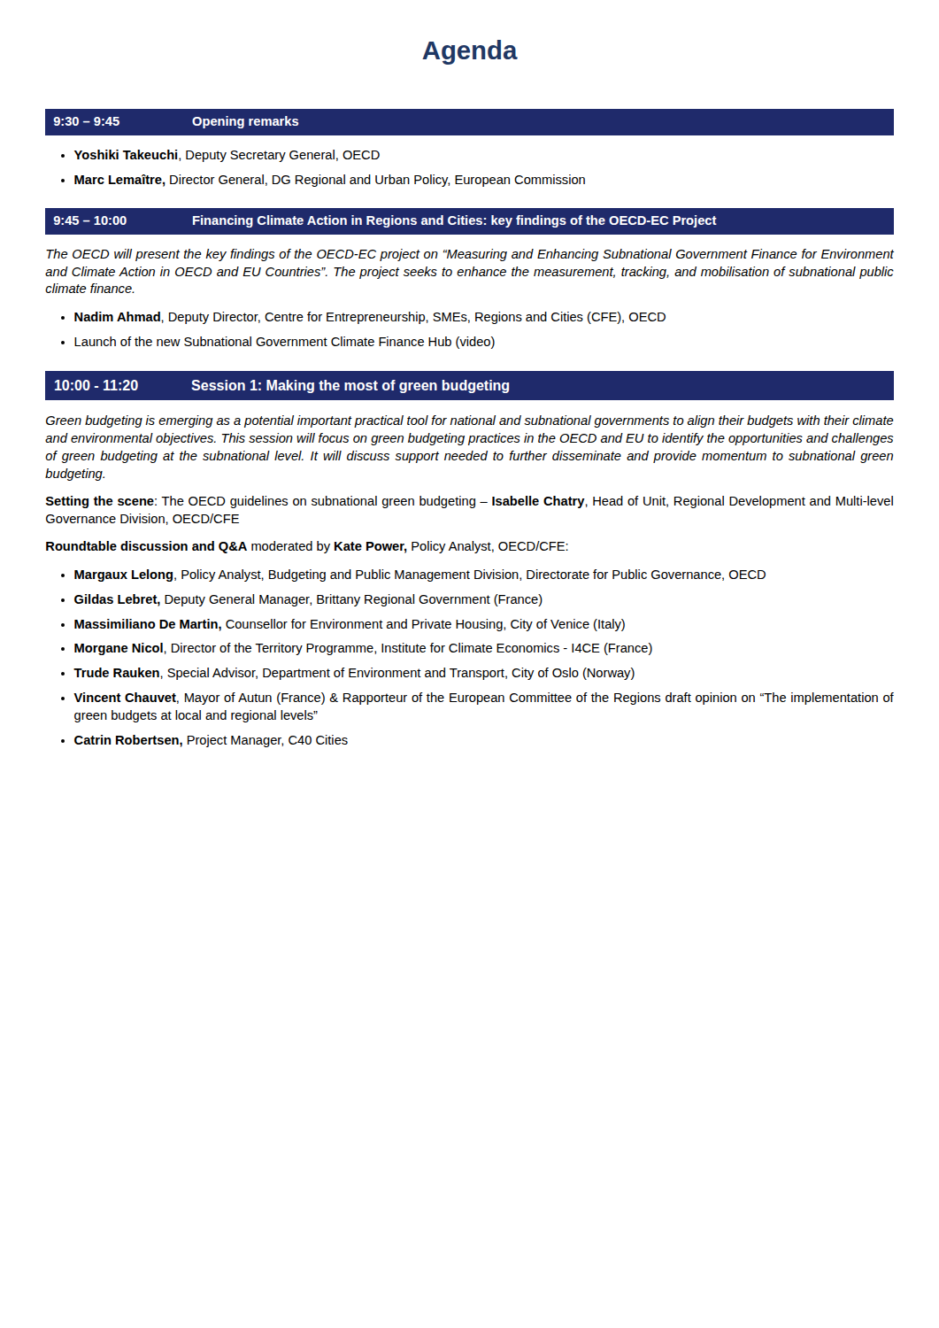Agenda
9:30 – 9:45 Opening remarks
Yoshiki Takeuchi, Deputy Secretary General, OECD
Marc Lemaître, Director General, DG Regional and Urban Policy, European Commission
9:45 – 10:00 Financing Climate Action in Regions and Cities: key findings of the OECD-EC Project
The OECD will present the key findings of the OECD-EC project on “Measuring and Enhancing Subnational Government Finance for Environment and Climate Action in OECD and EU Countries”. The project seeks to enhance the measurement, tracking, and mobilisation of subnational public climate finance.
Nadim Ahmad, Deputy Director, Centre for Entrepreneurship, SMEs, Regions and Cities (CFE), OECD
Launch of the new Subnational Government Climate Finance Hub (video)
10:00 - 11:20 Session 1: Making the most of green budgeting
Green budgeting is emerging as a potential important practical tool for national and subnational governments to align their budgets with their climate and environmental objectives. This session will focus on green budgeting practices in the OECD and EU to identify the opportunities and challenges of green budgeting at the subnational level. It will discuss support needed to further disseminate and provide momentum to subnational green budgeting.
Setting the scene: The OECD guidelines on subnational green budgeting – Isabelle Chatry, Head of Unit, Regional Development and Multi-level Governance Division, OECD/CFE
Roundtable discussion and Q&A moderated by Kate Power, Policy Analyst, OECD/CFE:
Margaux Lelong, Policy Analyst, Budgeting and Public Management Division, Directorate for Public Governance, OECD
Gildas Lebret, Deputy General Manager, Brittany Regional Government (France)
Massimiliano De Martin, Counsellor for Environment and Private Housing, City of Venice (Italy)
Morgane Nicol, Director of the Territory Programme, Institute for Climate Economics - I4CE (France)
Trude Rauken, Special Advisor, Department of Environment and Transport, City of Oslo (Norway)
Vincent Chauvet, Mayor of Autun (France) & Rapporteur of the European Committee of the Regions draft opinion on “The implementation of green budgets at local and regional levels”
Catrin Robertsen, Project Manager, C40 Cities